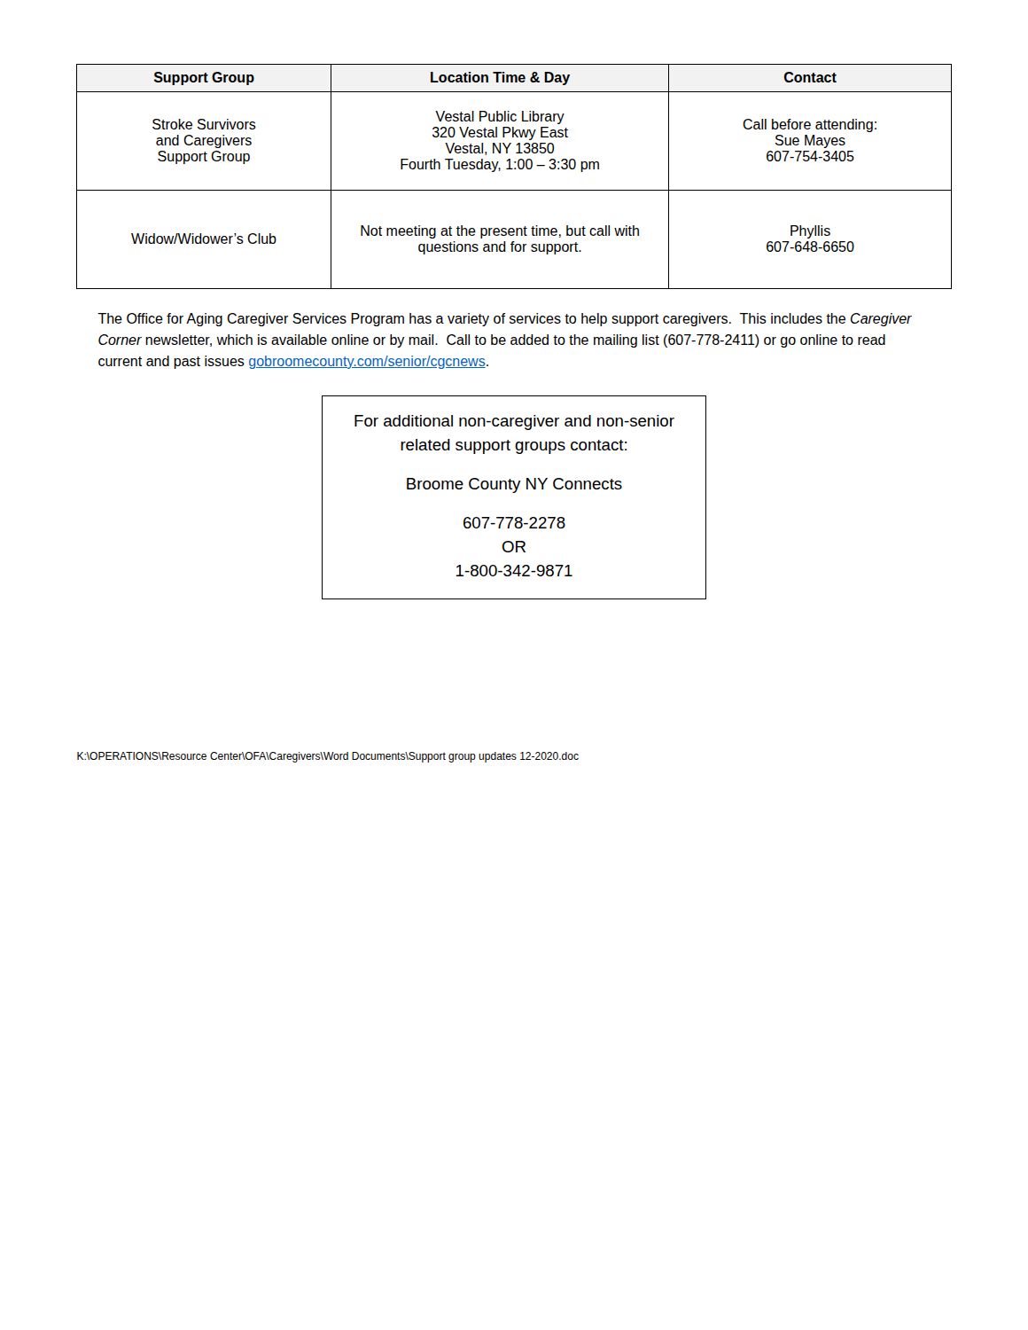| Support Group | Location Time & Day | Contact |
| --- | --- | --- |
| Stroke Survivors and Caregivers Support Group | Vestal Public Library 320 Vestal Pkwy East Vestal, NY 13850 Fourth Tuesday, 1:00 – 3:30 pm | Call before attending: Sue Mayes 607-754-3405 |
| Widow/Widower’s Club | Not meeting at the present time, but call with questions and for support. | Phyllis 607-648-6650 |
The Office for Aging Caregiver Services Program has a variety of services to help support caregivers. This includes the Caregiver Corner newsletter, which is available online or by mail. Call to be added to the mailing list (607-778-2411) or go online to read current and past issues gobroomecounty.com/senior/cgcnews.
For additional non-caregiver and non-senior
related support groups contact:
Broome County NY Connects
607-778-2278
OR
1-800-342-9871
K:\OPERATIONS\Resource Center\OFA\Caregivers\Word Documents\Support group updates 12-2020.doc